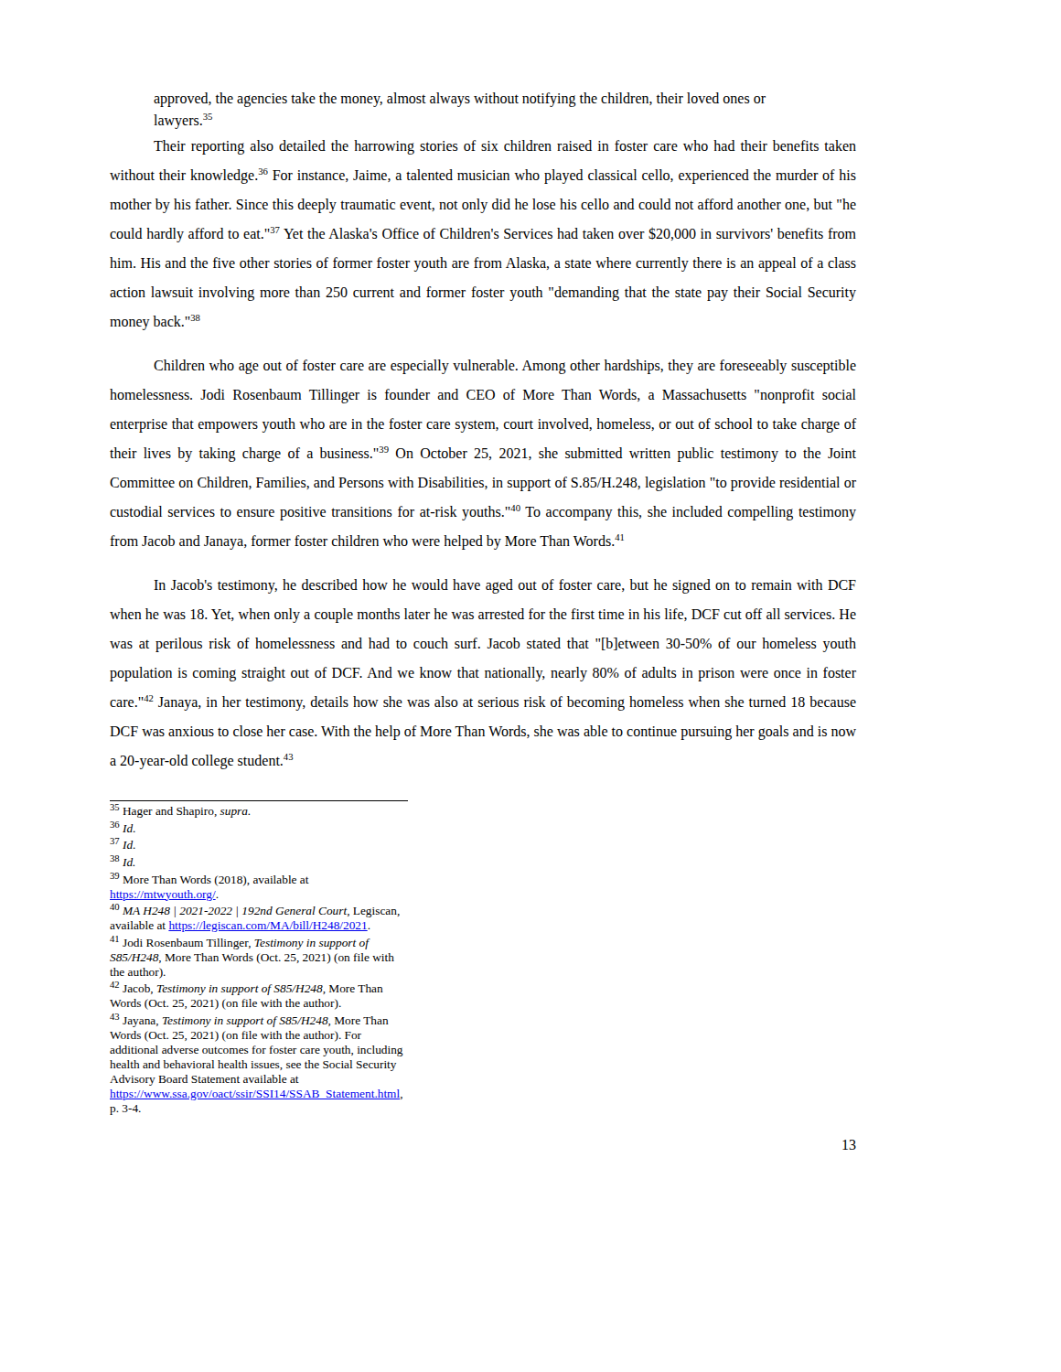approved, the agencies take the money, almost always without notifying the children, their loved ones or lawyers.35
Their reporting also detailed the harrowing stories of six children raised in foster care who had their benefits taken without their knowledge.36 For instance, Jaime, a talented musician who played classical cello, experienced the murder of his mother by his father. Since this deeply traumatic event, not only did he lose his cello and could not afford another one, but "he could hardly afford to eat."37 Yet the Alaska's Office of Children's Services had taken over $20,000 in survivors' benefits from him. His and the five other stories of former foster youth are from Alaska, a state where currently there is an appeal of a class action lawsuit involving more than 250 current and former foster youth "demanding that the state pay their Social Security money back."38
Children who age out of foster care are especially vulnerable. Among other hardships, they are foreseeably susceptible homelessness. Jodi Rosenbaum Tillinger is founder and CEO of More Than Words, a Massachusetts "nonprofit social enterprise that empowers youth who are in the foster care system, court involved, homeless, or out of school to take charge of their lives by taking charge of a business."39 On October 25, 2021, she submitted written public testimony to the Joint Committee on Children, Families, and Persons with Disabilities, in support of S.85/H.248, legislation "to provide residential or custodial services to ensure positive transitions for at-risk youths."40 To accompany this, she included compelling testimony from Jacob and Janaya, former foster children who were helped by More Than Words.41
In Jacob's testimony, he described how he would have aged out of foster care, but he signed on to remain with DCF when he was 18. Yet, when only a couple months later he was arrested for the first time in his life, DCF cut off all services. He was at perilous risk of homelessness and had to couch surf. Jacob stated that "[b]etween 30-50% of our homeless youth population is coming straight out of DCF. And we know that nationally, nearly 80% of adults in prison were once in foster care."42 Janaya, in her testimony, details how she was also at serious risk of becoming homeless when she turned 18 because DCF was anxious to close her case. With the help of More Than Words, she was able to continue pursuing her goals and is now a 20-year-old college student.43
35 Hager and Shapiro, supra.
36 Id.
37 Id.
38 Id.
39 More Than Words (2018), available at https://mtwyouth.org/.
40 MA H248 | 2021-2022 | 192nd General Court, Legiscan, available at https://legiscan.com/MA/bill/H248/2021.
41 Jodi Rosenbaum Tillinger, Testimony in support of S85/H248, More Than Words (Oct. 25, 2021) (on file with the author).
42 Jacob, Testimony in support of S85/H248, More Than Words (Oct. 25, 2021) (on file with the author).
43 Jayana, Testimony in support of S85/H248, More Than Words (Oct. 25, 2021) (on file with the author). For additional adverse outcomes for foster care youth, including health and behavioral health issues, see the Social Security Advisory Board Statement available at https://www.ssa.gov/oact/ssir/SSI14/SSAB_Statement.html, p. 3-4.
13